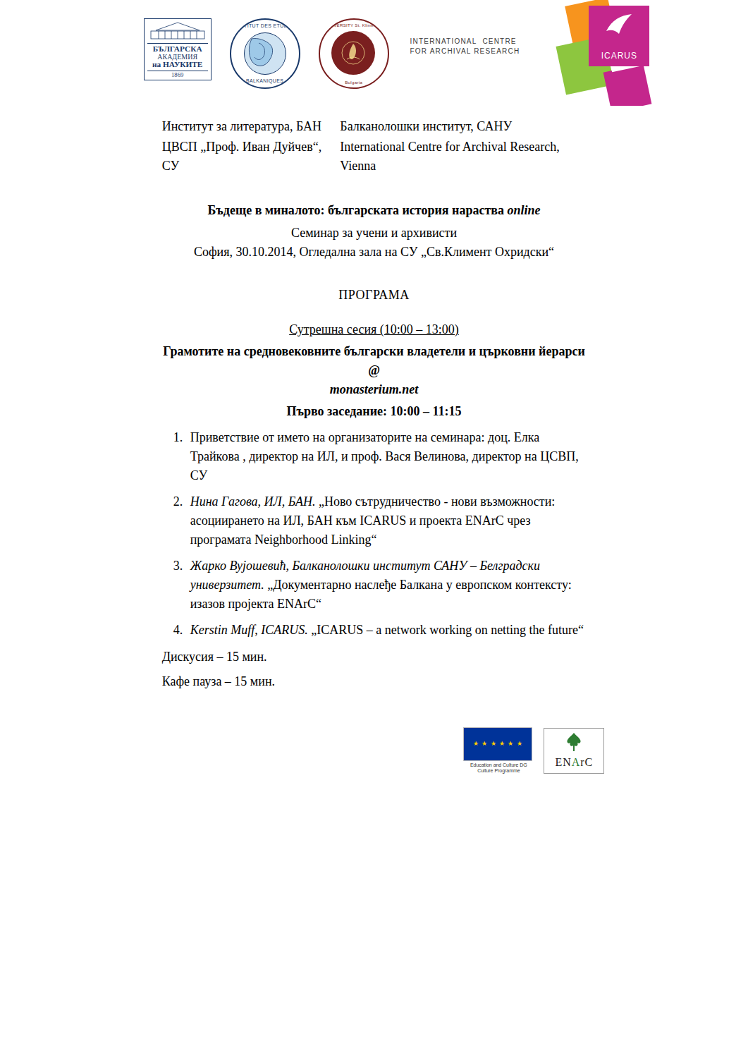ICARUS
БЪЛГАРСКА
АКАДЕМИЯ
на НАУКИТЕ
1869
INSTITUT DES ETUDES BALKANIQUES
SOFIA UNIVERSITY St. Kliment Ohridski Bulgaria
INTERNATIONAL CENTRE
FOR ARCHIVAL RESEARCH
| Институт за литература, БАН | Балканолошки институт, САНУ |
| ЦВСП „Проф. Иван Дуйчев“, СУ | International Centre for Archival Research, Vienna |
Бъдеще в миналото: българската история нараства online
Семинар за учени и архивисти
София, 30.10.2014, Огледална зала на СУ „Св.Климент Охридски“
ПРОГРАМА
Сутрешна сесия (10:00 – 13:00)
Грамотите на средновековните български владетели и църковни йерарси @
monasterium.net
Първо заседание: 10:00 – 11:15
Приветствие от името на организаторите на семинара: доц. Елка Трайкова , директор на ИЛ, и проф. Вася Велинова, директор на ЦСВП, СУ
Нина Гагова, ИЛ, БАН. „Ново сътрудничество - нови възможности: асоциирането на ИЛ, БАН към ICARUS и проекта ENArC чрез програмата Neighborhood Linking“
Жарко Вујошевић, Балканолошки институт САНУ – Белградски универзитет. „Документарно наслеђе Балкана у европском контексту: изазов пројекта ENArC“
Kerstin Muff, ICARUS. „ICARUS – a network working on netting the future“
Дискусия – 15 мин.
Кафе пауза – 15 мин.
★ ★ ★ ★ ★ ★
Education and Culture DG
Culture Programme
ENArC